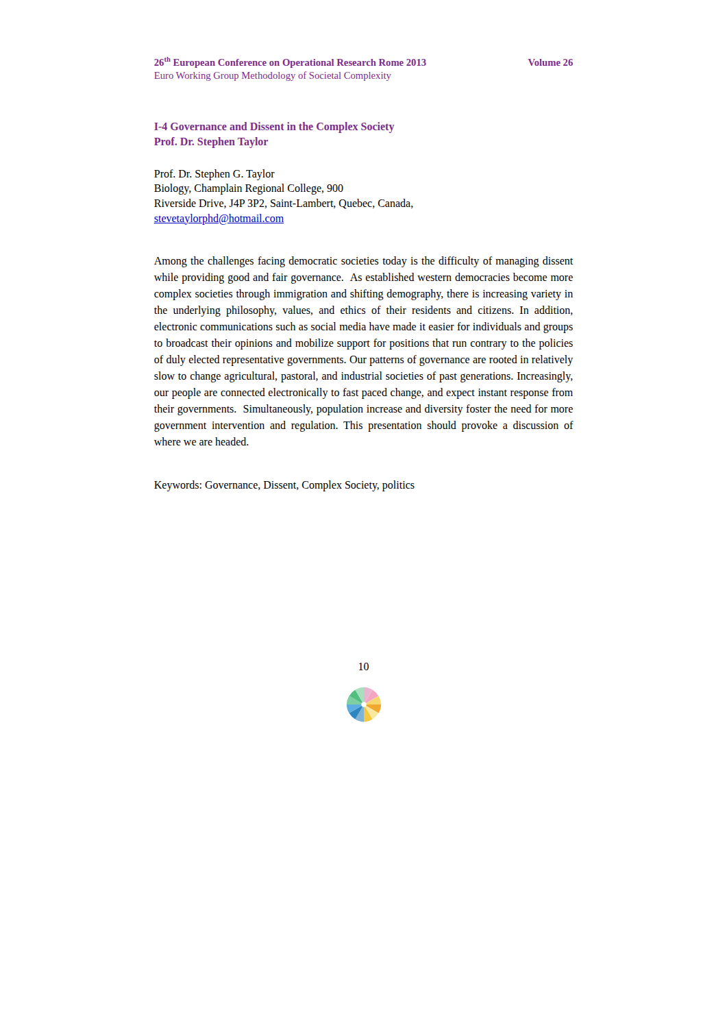26th European Conference on Operational Research Rome 2013 Volume 26
Euro Working Group Methodology of Societal Complexity
I-4 Governance and Dissent in the Complex Society Prof. Dr. Stephen Taylor
Prof. Dr. Stephen G. Taylor
Biology, Champlain Regional College, 900
Riverside Drive, J4P 3P2, Saint-Lambert, Quebec, Canada,
stevetaylorphd@hotmail.com
Among the challenges facing democratic societies today is the difficulty of managing dissent while providing good and fair governance. As established western democracies become more complex societies through immigration and shifting demography, there is increasing variety in the underlying philosophy, values, and ethics of their residents and citizens. In addition, electronic communications such as social media have made it easier for individuals and groups to broadcast their opinions and mobilize support for positions that run contrary to the policies of duly elected representative governments. Our patterns of governance are rooted in relatively slow to change agricultural, pastoral, and industrial societies of past generations. Increasingly, our people are connected electronically to fast paced change, and expect instant response from their governments. Simultaneously, population increase and diversity foster the need for more government intervention and regulation. This presentation should provoke a discussion of where we are headed.
Keywords: Governance, Dissent, Complex Society, politics
10